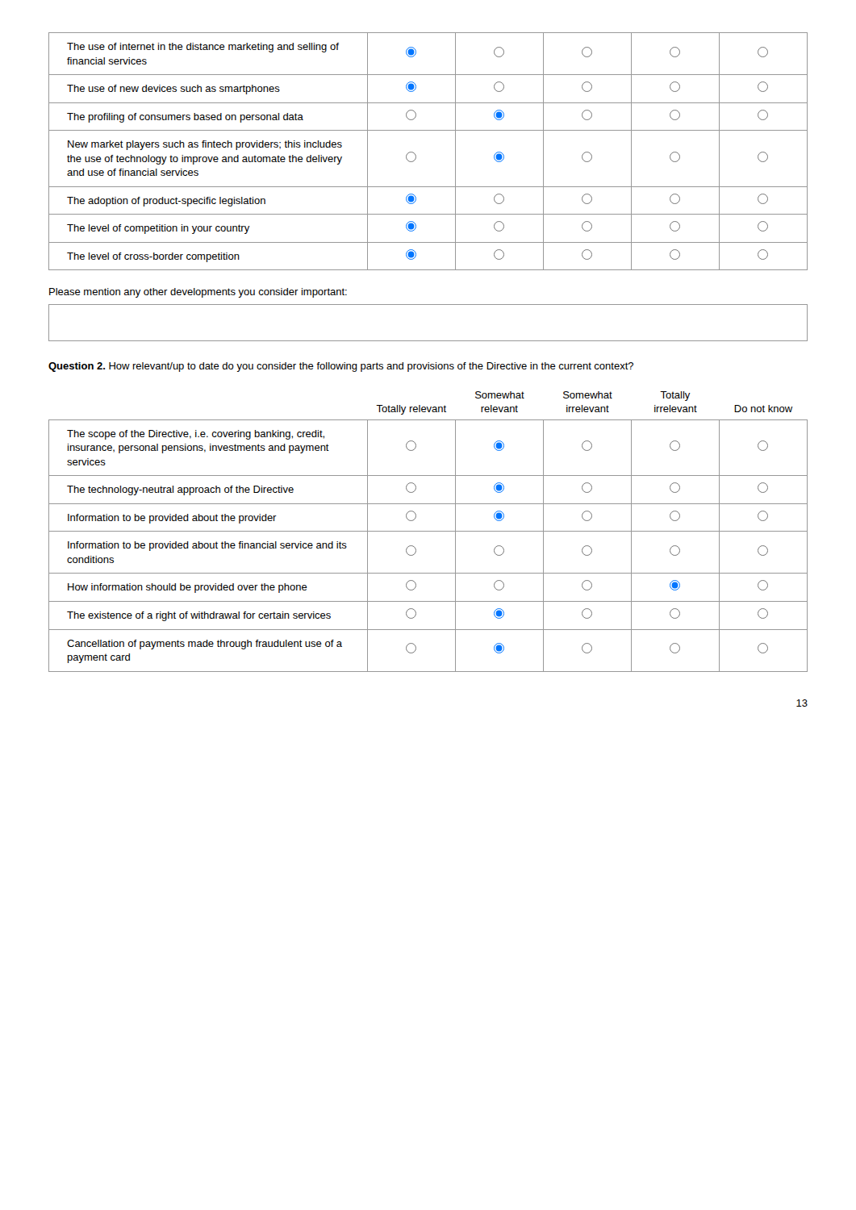| The use of internet in the distance marketing and selling of financial services | | | | | |
| The use of new devices such as smartphones | | | | | |
| The profiling of consumers based on personal data | | | | | |
| New market players such as fintech providers; this includes the use of technology to improve and automate the delivery and use of financial services | | | | | |
| The adoption of product-specific legislation | | | | | |
| The level of competition in your country | | | | | |
| The level of cross-border competition | | | | | |
Please mention any other developments you consider important:
Question 2. How relevant/up to date do you consider the following parts and provisions of the Directive in the current context?
| | Totally relevant | Somewhat relevant | Somewhat irrelevant | Totally irrelevant | Do not know |
| --- | --- | --- | --- | --- | --- |
| The scope of the Directive, i.e. covering banking, credit, insurance, personal pensions, investments and payment services | | | | | |
| The technology-neutral approach of the Directive | | | | | |
| Information to be provided about the provider | | | | | |
| Information to be provided about the financial service and its conditions | | | | | |
| How information should be provided over the phone | | | | | |
| The existence of a right of withdrawal for certain services | | | | | |
| Cancellation of payments made through fraudulent use of a payment card | | | | | |
13